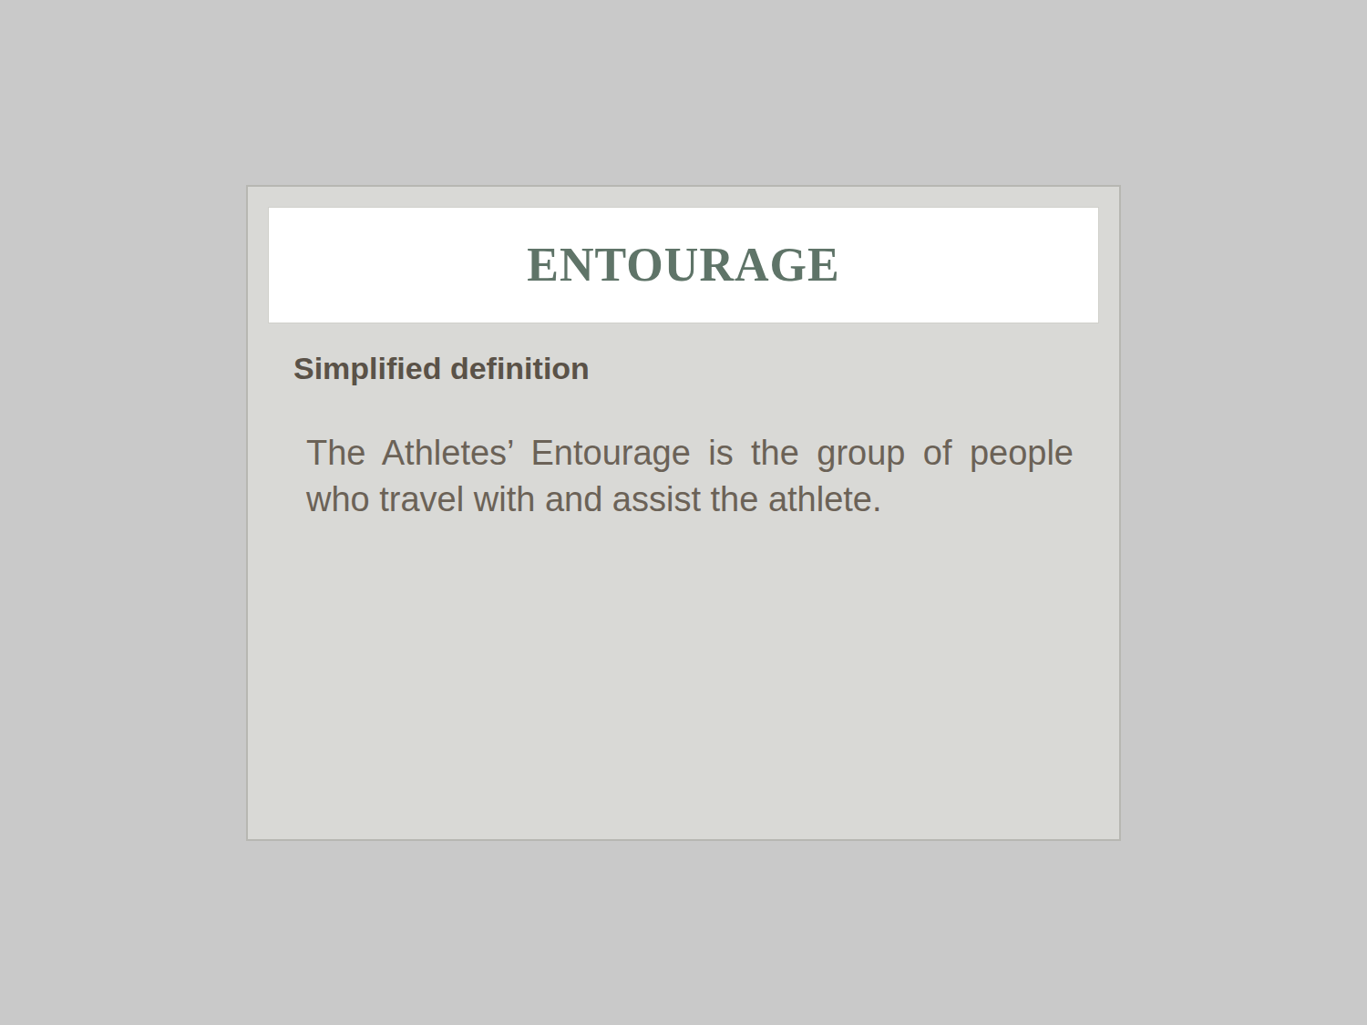Entourage
Simplified definition
The Athletes’ Entourage is the group of people who travel with and assist the athlete.